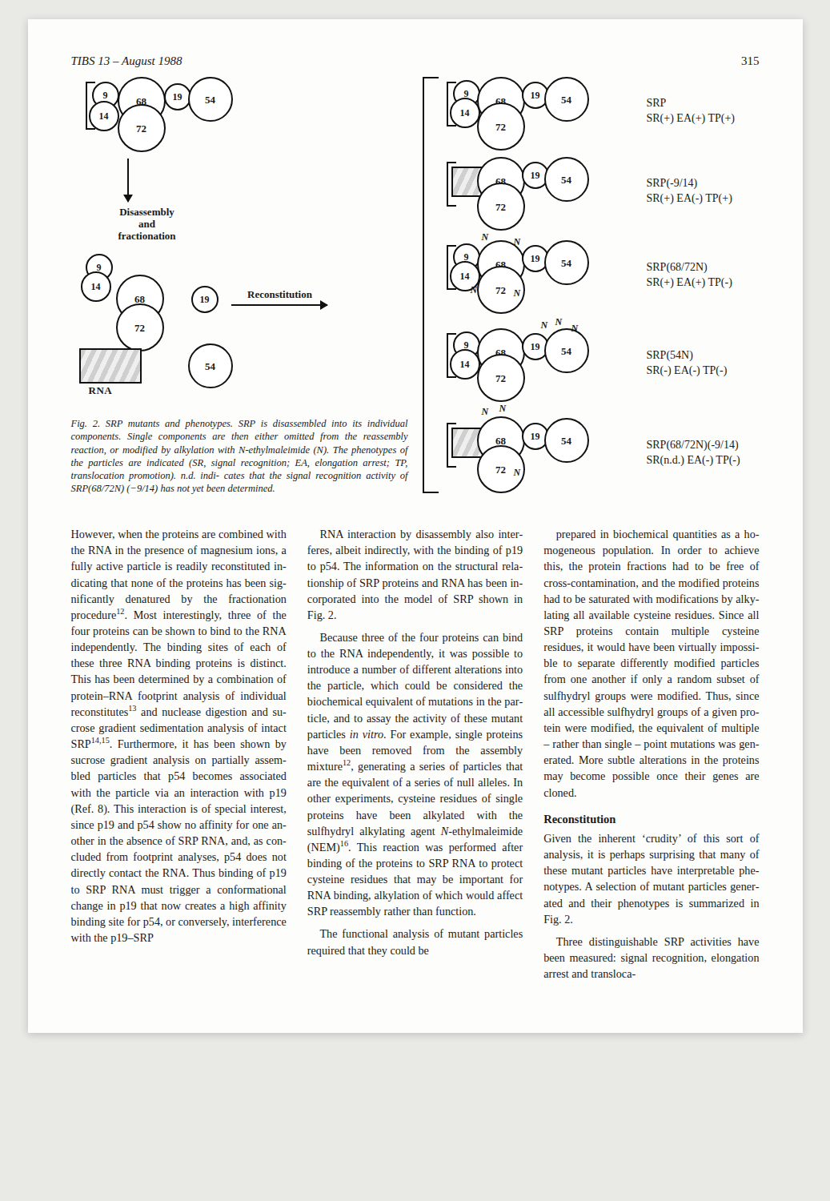TIBS 13 – August 1988 315
9
14
68
72
19
54
Disassembly
and
fractionation
9
14
68
72
19
54
RNA
Reconstitution
Fig. 2. SRP mutants and phenotypes. SRP is disassembled into its individual components. Single components are then either omitted from the reassembly reaction, or modified by alkylation with N-ethylmaleimide (N). The phenotypes of the particles are indicated (SR, signal recognition; EA, elongation arrest; TP, translocation promotion). n.d. indi- cates that the signal recognition activity of SRP(68/72N) (−9/14) has not yet been determined.
9
14
68
72
19
54
SRP SR(+) EA(+) TP(+)
68
72
19
54
SRP(-9/14) SR(+) EA(-) TP(+)
9
14
68
72
19
54
N N N N
SRP(68/72N) SR(+) EA(+) TP(-)
9
14
68
72
19
54
N N N
SRP(54N) SR(-) EA(-) TP(-)
68
72
19
54
N N N
SRP(68/72N)(-9/14) SR(n.d.) EA(-) TP(-)
However, when the proteins are combined with the RNA in the presence of magnesium ions, a fully active particle is readily reconstituted indicating that none of the proteins has been significantly denatured by the fractionation procedure12. Most interestingly, three of the four proteins can be shown to bind to the RNA independently. The binding sites of each of these three RNA binding proteins is distinct. This has been determined by a combination of protein–RNA footprint analysis of individual reconstitutes13 and nuclease digestion and sucrose gradient sedimentation analysis of intact SRP14,15. Furthermore, it has been shown by sucrose gradient analysis on partially assembled particles that p54 becomes associated with the particle via an interaction with p19 (Ref. 8). This interaction is of special interest, since p19 and p54 show no affinity for one another in the absence of SRP RNA, and, as concluded from footprint analyses, p54 does not directly contact the RNA. Thus binding of p19 to SRP RNA must trigger a conformational change in p19 that now creates a high affinity binding site for p54, or conversely, interference with the p19–SRP
RNA interaction by disassembly also interferes, albeit indirectly, with the binding of p19 to p54. The information on the structural relationship of SRP proteins and RNA has been incorporated into the model of SRP shown in Fig. 2.
Because three of the four proteins can bind to the RNA independently, it was possible to introduce a number of different alterations into the particle, which could be considered the biochemical equivalent of mutations in the particle, and to assay the activity of these mutant particles in vitro. For example, single proteins have been removed from the assembly mixture12, generating a series of particles that are the equivalent of a series of null alleles. In other experiments, cysteine residues of single proteins have been alkylated with the sulfhydryl alkylating agent N-ethylmaleimide (NEM)16. This reaction was performed after binding of the proteins to SRP RNA to protect cysteine residues that may be important for RNA binding, alkylation of which would affect SRP reassembly rather than function.
The functional analysis of mutant particles required that they could be
prepared in biochemical quantities as a homogeneous population. In order to achieve this, the protein fractions had to be free of cross-contamination, and the modified proteins had to be saturated with modifications by alkylating all available cysteine residues. Since all SRP proteins contain multiple cysteine residues, it would have been virtually impossible to separate differently modified particles from one another if only a random subset of sulfhydryl groups were modified. Thus, since all accessible sulfhydryl groups of a given protein were modified, the equivalent of multiple – rather than single – point mutations was generated. More subtle alterations in the proteins may become possible once their genes are cloned.
Reconstitution
Given the inherent ‘crudity’ of this sort of analysis, it is perhaps surprising that many of these mutant particles have interpretable phenotypes. A selection of mutant particles generated and their phenotypes is summarized in Fig. 2.
Three distinguishable SRP activities have been measured: signal recognition, elongation arrest and transloca-